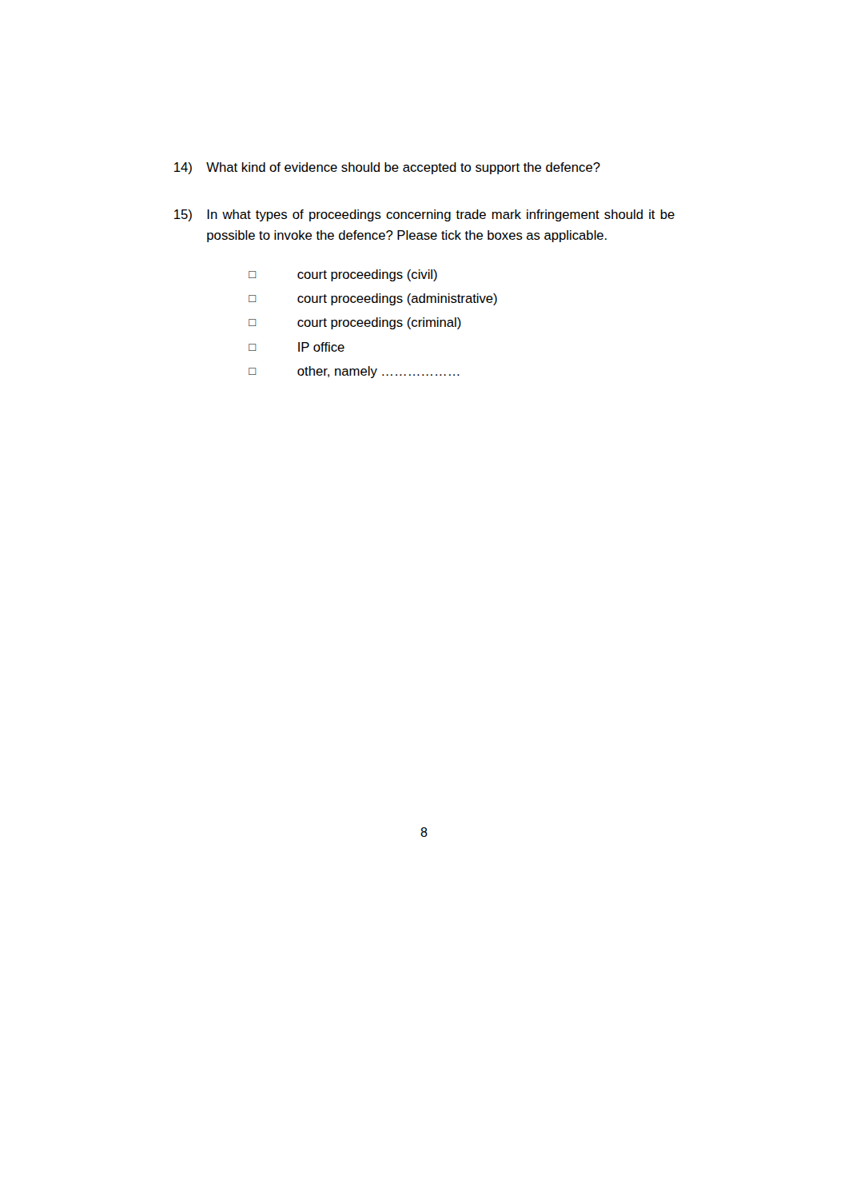14) What kind of evidence should be accepted to support the defence?
15) In what types of proceedings concerning trade mark infringement should it be possible to invoke the defence? Please tick the boxes as applicable.
□court proceedings (civil)
□court proceedings (administrative)
□court proceedings (criminal)
□IP office
□other, namely ………………
8